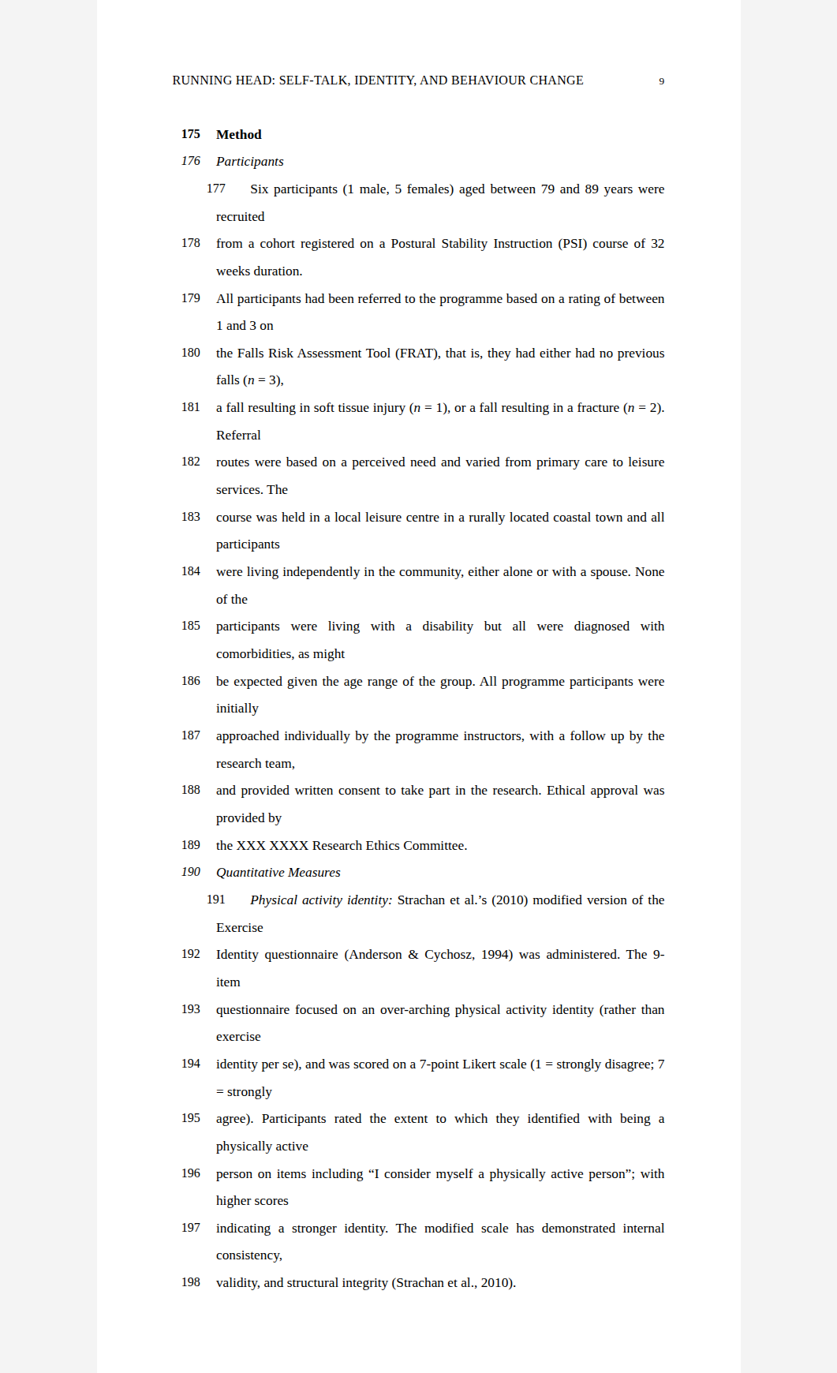Running head: Self-talk, identity, and behaviour change 9
Method
Participants
Six participants (1 male, 5 females) aged between 79 and 89 years were recruited
from a cohort registered on a Postural Stability Instruction (PSI) course of 32 weeks duration.
All participants had been referred to the programme based on a rating of between 1 and 3 on
the Falls Risk Assessment Tool (FRAT), that is, they had either had no previous falls (n = 3),
a fall resulting in soft tissue injury (n = 1), or a fall resulting in a fracture (n = 2). Referral
routes were based on a perceived need and varied from primary care to leisure services. The
course was held in a local leisure centre in a rurally located coastal town and all participants
were living independently in the community, either alone or with a spouse. None of the
participants were living with a disability but all were diagnosed with comorbidities, as might
be expected given the age range of the group. All programme participants were initially
approached individually by the programme instructors, with a follow up by the research team,
and provided written consent to take part in the research. Ethical approval was provided by
the XXX XXXX Research Ethics Committee.
Quantitative Measures
Physical activity identity: Strachan et al.’s (2010) modified version of the Exercise
Identity questionnaire (Anderson & Cychosz, 1994) was administered. The 9-item
questionnaire focused on an over-arching physical activity identity (rather than exercise
identity per se), and was scored on a 7-point Likert scale (1 = strongly disagree; 7 = strongly
agree). Participants rated the extent to which they identified with being a physically active
person on items including “I consider myself a physically active person”; with higher scores
indicating a stronger identity. The modified scale has demonstrated internal consistency,
validity, and structural integrity (Strachan et al., 2010).